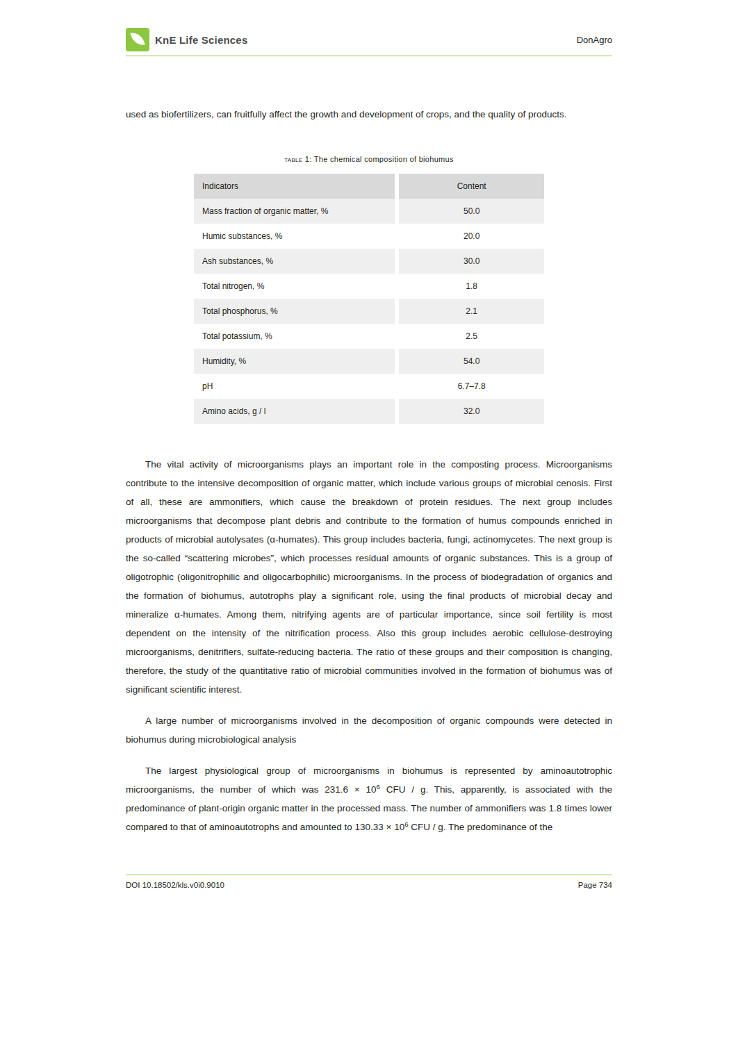KnE Life Sciences
DonAgro
used as biofertilizers, can fruitfully affect the growth and development of crops, and the quality of products.
TABLE 1: The chemical composition of biohumus
| Indicators | Content |
| --- | --- |
| Mass fraction of organic matter, % | 50.0 |
| Humic substances, % | 20.0 |
| Ash substances, % | 30.0 |
| Total nitrogen, % | 1.8 |
| Total phosphorus, % | 2.1 |
| Total potassium, % | 2.5 |
| Humidity, % | 54.0 |
| pH | 6.7–7.8 |
| Amino acids, g / l | 32.0 |
The vital activity of microorganisms plays an important role in the composting process. Microorganisms contribute to the intensive decomposition of organic matter, which include various groups of microbial cenosis. First of all, these are ammonifiers, which cause the breakdown of protein residues. The next group includes microorganisms that decompose plant debris and contribute to the formation of humus compounds enriched in products of microbial autolysates (α-humates). This group includes bacteria, fungi, actinomycetes. The next group is the so-called “scattering microbes”, which processes residual amounts of organic substances. This is a group of oligotrophic (oligonitrophilic and oligocarbophilic) microorganisms. In the process of biodegradation of organics and the formation of biohumus, autotrophs play a significant role, using the final products of microbial decay and mineralize α-humates. Among them, nitrifying agents are of particular importance, since soil fertility is most dependent on the intensity of the nitrification process. Also this group includes aerobic cellulose-destroying microorganisms, denitrifiers, sulfate-reducing bacteria. The ratio of these groups and their composition is changing, therefore, the study of the quantitative ratio of microbial communities involved in the formation of biohumus was of significant scientific interest.
A large number of microorganisms involved in the decomposition of organic compounds were detected in biohumus during microbiological analysis
The largest physiological group of microorganisms in biohumus is represented by aminoautotrophic microorganisms, the number of which was 231.6 × 106 CFU / g. This, apparently, is associated with the predominance of plant-origin organic matter in the processed mass. The number of ammonifiers was 1.8 times lower compared to that of aminoautotrophs and amounted to 130.33 × 106 CFU / g. The predominance of the
DOI 10.18502/kls.v0i0.9010
Page 734